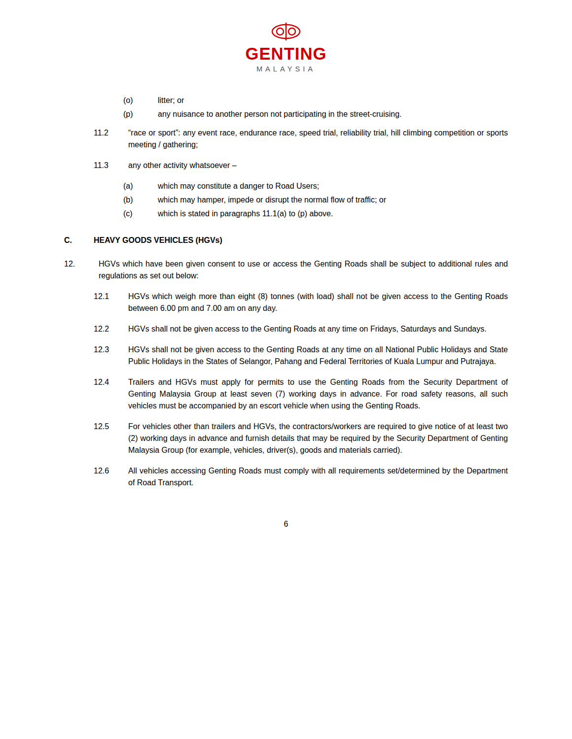GENTING
MALAYSIA
(o)
litter; or
(p)
any nuisance to another person not participating in the street-cruising.
11.2
“race or sport”: any event race, endurance race, speed trial, reliability trial, hill climbing competition or sports meeting / gathering;
11.3
any other activity whatsoever –
(a)
which may constitute a danger to Road Users;
(b)
which may hamper, impede or disrupt the normal flow of traffic; or
(c)
which is stated in paragraphs 11.1(a) to (p) above.
C.
HEAVY GOODS VEHICLES (HGVs)
12.
HGVs which have been given consent to use or access the Genting Roads shall be subject to additional rules and regulations as set out below:
12.1
HGVs which weigh more than eight (8) tonnes (with load) shall not be given access to the Genting Roads between 6.00 pm and 7.00 am on any day.
12.2
HGVs shall not be given access to the Genting Roads at any time on Fridays, Saturdays and Sundays.
12.3
HGVs shall not be given access to the Genting Roads at any time on all National Public Holidays and State Public Holidays in the States of Selangor, Pahang and Federal Territories of Kuala Lumpur and Putrajaya.
12.4
Trailers and HGVs must apply for permits to use the Genting Roads from the Security Department of Genting Malaysia Group at least seven (7) working days in advance. For road safety reasons, all such vehicles must be accompanied by an escort vehicle when using the Genting Roads.
12.5
For vehicles other than trailers and HGVs, the contractors/workers are required to give notice of at least two (2) working days in advance and furnish details that may be required by the Security Department of Genting Malaysia Group (for example, vehicles, driver(s), goods and materials carried).
12.6
All vehicles accessing Genting Roads must comply with all requirements set/determined by the Department of Road Transport.
6